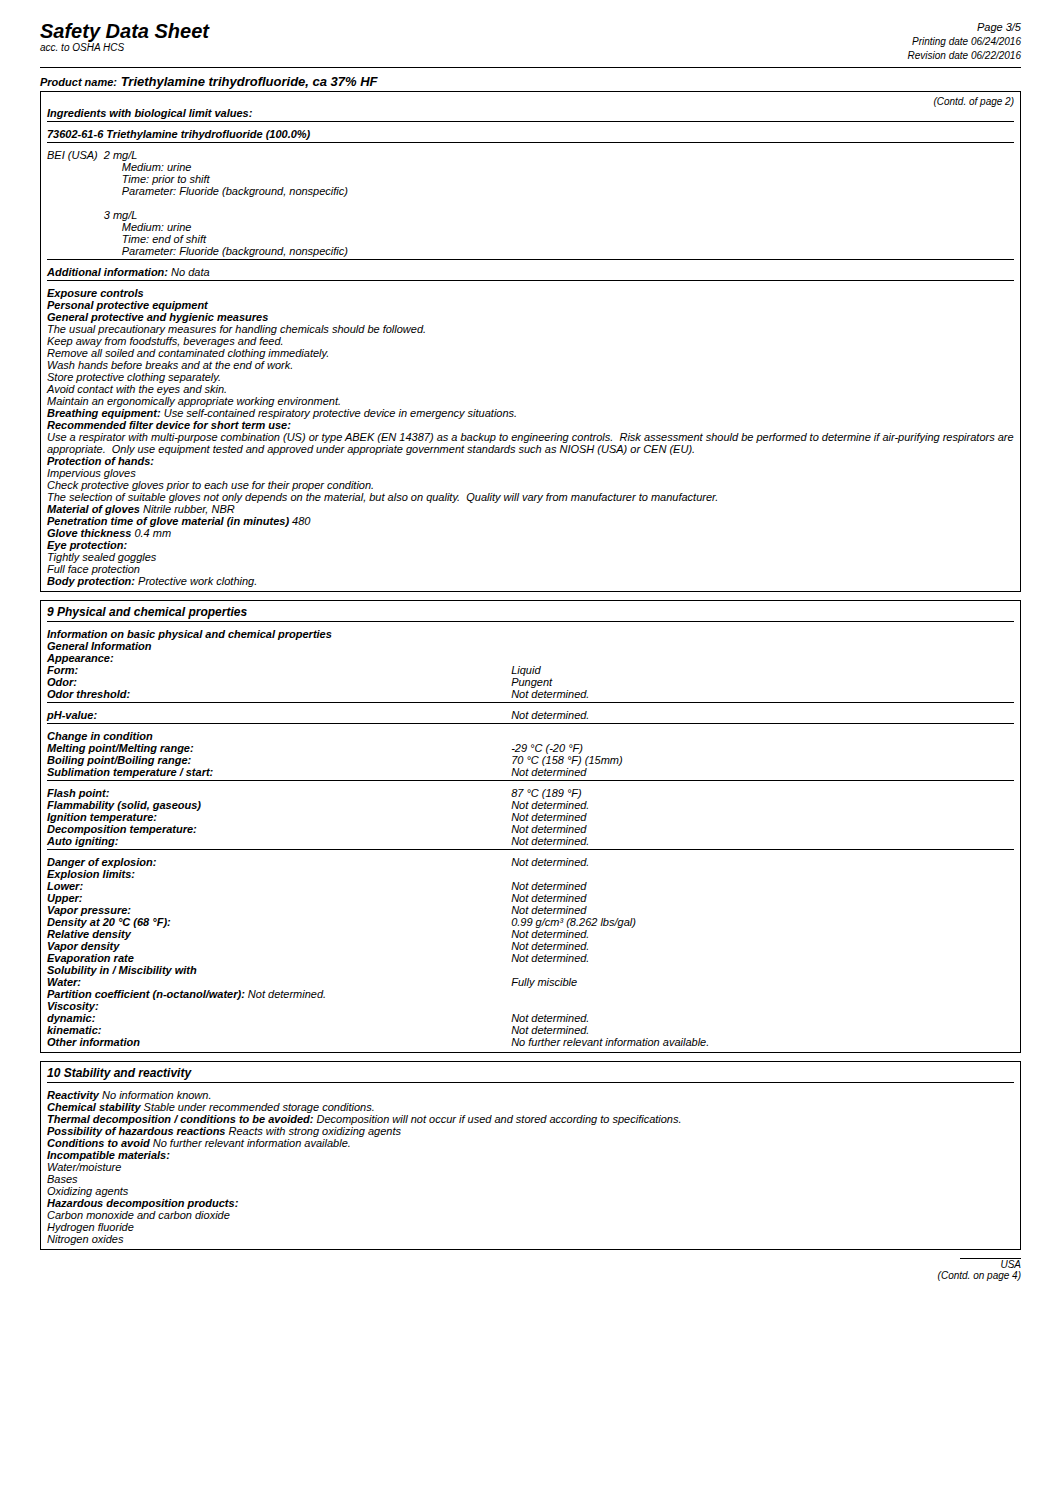Safety Data Sheet acc. to OSHA HCS
Page 3/5
Printing date 06/24/2016
Revision date 06/22/2016
Product name: Triethylamine trihydrofluoride, ca 37% HF
(Contd. of page 2)
Ingredients with biological limit values:
73602-61-6 Triethylamine trihydrofluoride (100.0%)
| BEI (USA) | 2 mg/L Medium: urine Time: prior to shift Parameter: Fluoride (background, nonspecific) 3 mg/L Medium: urine Time: end of shift Parameter: Fluoride (background, nonspecific) |
Additional information: No data
Exposure controls
Personal protective equipment
General protective and hygienic measures
The usual precautionary measures for handling chemicals should be followed.
Keep away from foodstuffs, beverages and feed.
Remove all soiled and contaminated clothing immediately.
Wash hands before breaks and at the end of work.
Store protective clothing separately.
Avoid contact with the eyes and skin.
Maintain an ergonomically appropriate working environment.
Breathing equipment: Use self-contained respiratory protective device in emergency situations.
Recommended filter device for short term use:
Use a respirator with multi-purpose combination (US) or type ABEK (EN 14387) as a backup to engineering controls. Risk assessment should be performed to determine if air-purifying respirators are appropriate. Only use equipment tested and approved under appropriate government standards such as NIOSH (USA) or CEN (EU).
Protection of hands:
Impervious gloves
Check protective gloves prior to each use for their proper condition.
The selection of suitable gloves not only depends on the material, but also on quality. Quality will vary from manufacturer to manufacturer.
Material of gloves Nitrile rubber, NBR
Penetration time of glove material (in minutes) 480
Glove thickness 0.4 mm
Eye protection:
Tightly sealed goggles
Full face protection
Body protection: Protective work clothing.
9 Physical and chemical properties
Information on basic physical and chemical properties
General Information
| Appearance: | |
| Form: | Liquid |
| Odor: | Pungent |
| Odor threshold: | Not determined. |
| pH-value: | Not determined. |
| Change in condition | |
| Melting point/Melting range: | -29 °C (-20 °F) |
| Boiling point/Boiling range: | 70 °C (158 °F) (15mm) |
| Sublimation temperature / start: | Not determined |
| Flash point: | 87 °C (189 °F) |
| Flammability (solid, gaseous) | Not determined. |
| Ignition temperature: | Not determined |
| Decomposition temperature: | Not determined |
| Auto igniting: | Not determined. |
| Danger of explosion: | Not determined. |
| Explosion limits: | |
| Lower: | Not determined |
| Upper: | Not determined |
| Vapor pressure: | Not determined |
| Density at 20 °C (68 °F): | 0.99 g/cm³ (8.262 lbs/gal) |
| Relative density | Not determined. |
| Vapor density | Not determined. |
| Evaporation rate | Not determined. |
| Solubility in / Miscibility with | |
| Water: | Fully miscible |
| Partition coefficient (n-octanol/water): Not determined. | |
| Viscosity: | |
| dynamic: | Not determined. |
| kinematic: | Not determined. |
| Other information | No further relevant information available. |
10 Stability and reactivity
Reactivity No information known.
Chemical stability Stable under recommended storage conditions.
Thermal decomposition / conditions to be avoided: Decomposition will not occur if used and stored according to specifications.
Possibility of hazardous reactions Reacts with strong oxidizing agents
Conditions to avoid No further relevant information available.
Incompatible materials:
Water/moisture
Bases
Oxidizing agents
Hazardous decomposition products:
Carbon monoxide and carbon dioxide
Hydrogen fluoride
Nitrogen oxides
USA
(Contd. on page 4)